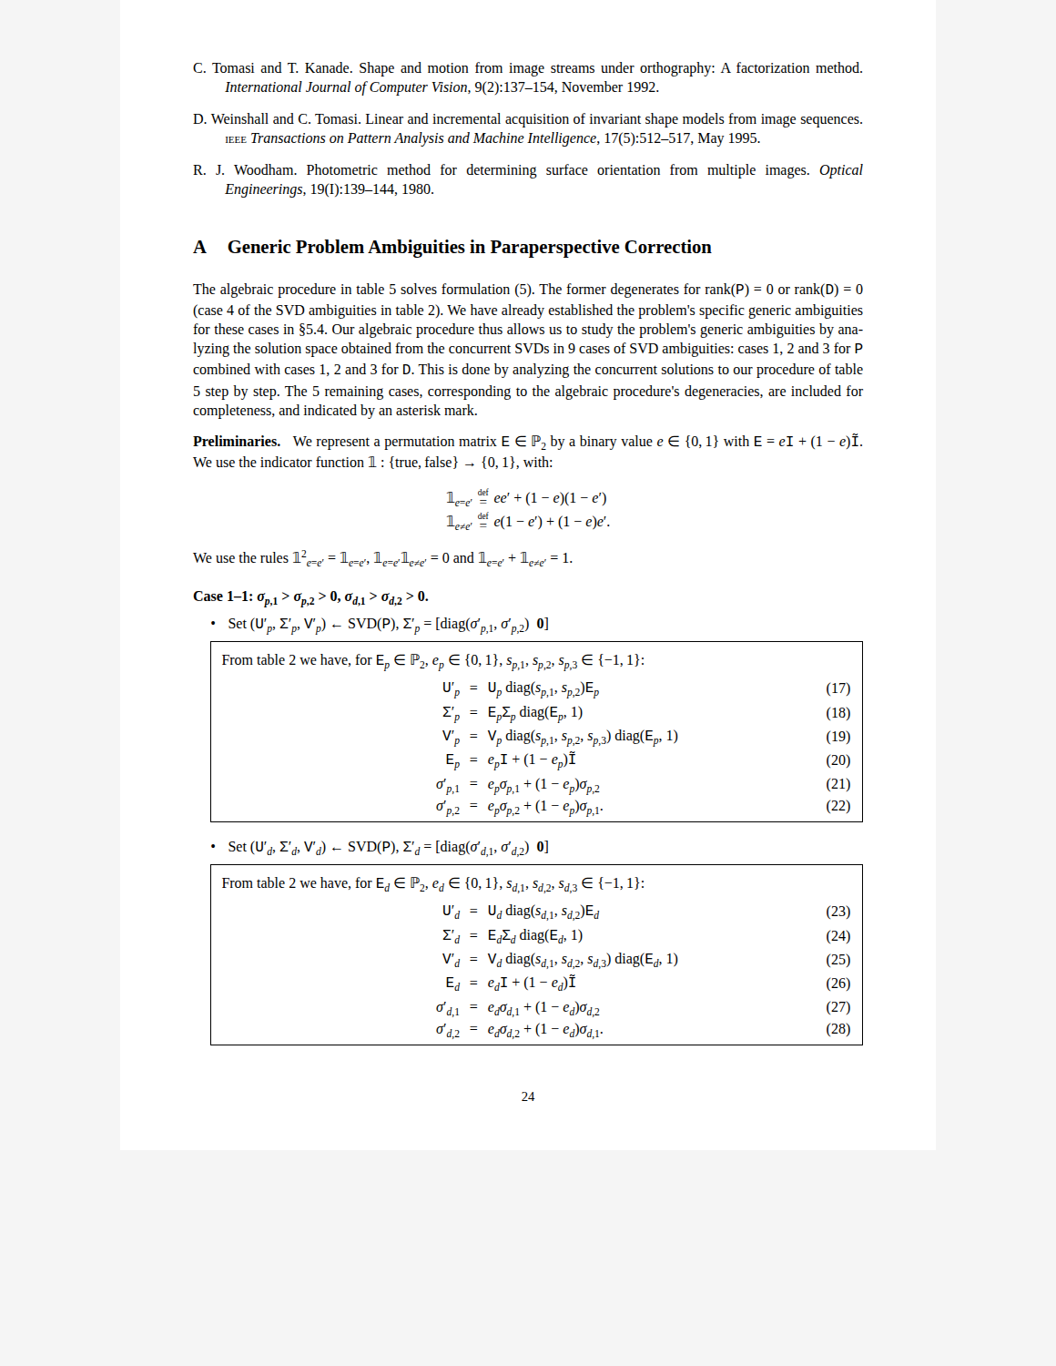C. Tomasi and T. Kanade. Shape and motion from image streams under orthography: A factorization method. International Journal of Computer Vision, 9(2):137–154, November 1992.
D. Weinshall and C. Tomasi. Linear and incremental acquisition of invariant shape models from image sequences. ieee Transactions on Pattern Analysis and Machine Intelligence, 17(5):512–517, May 1995.
R. J. Woodham. Photometric method for determining surface orientation from multiple images. Optical Engineerings, 19(I):139–144, 1980.
AGeneric Problem Ambiguities in Paraperspective Correction
The algebraic procedure in table 5 solves formulation (5). The former degenerates for rank(P) = 0 or rank(D) = 0 (case 4 of the SVD ambiguities in table 2). We have already established the problem's specific generic ambiguities for these cases in §5.4. Our algebraic procedure thus allows us to study the problem's generic ambiguities by analyzing the solution space obtained from the concurrent SVDs in 9 cases of SVD ambiguities: cases 1, 2 and 3 for P combined with cases 1, 2 and 3 for D. This is done by analyzing the concurrent solutions to our procedure of table 5 step by step. The 5 remaining cases, corresponding to the algebraic procedure's degeneracies, are included for completeness, and indicated by an asterisk mark.
Preliminaries. We represent a permutation matrix E ∈ ℙ2 by a binary value e ∈ {0, 1} with E = eI + (1 − e)Ĩ. We use the indicator function 𝟙 : {true, false} → {0, 1}, with:
| 𝟙 e = e ′ | def = | ee ′ + (1 − e )(1 − e ′) |
| 𝟙 e ≠ e ′ | def = | e (1 − e ′) + (1 − e ) e ′. |
We use the rules 𝟙2e=e′ = 𝟙e=e′, 𝟙e=e′𝟙e≠e′ = 0 and 𝟙e=e′ + 𝟙e≠e′ = 1.
Case 1–1: σp,1 > σp,2 > 0, σd,1 > σd,2 > 0.
Set (U′p, Σ′p, V′p) ← SVD(P), Σ′p = [diag(σ′p,1, σ′p,2) 0]
From table 2 we have, for Ep ∈ ℙ2, ep ∈ {0, 1}, sp,1, sp,2, sp,3 ∈ {−1, 1}:
| U ′ p | = | U p diag( s p ,1 , s p ,2 ) E p | (17) |
| Σ ′ p | = | E p Σ p diag( E p , 1) | (18) |
| V ′ p | = | V p diag( s p ,1 , s p ,2 , s p ,3 ) diag( E p , 1) | (19) |
| E p | = | e p I + (1 − e p ) Ĩ | (20) |
| σ ′ p ,1 | = | e p σ p ,1 + (1 − e p ) σ p ,2 | (21) |
| σ ′ p ,2 | = | e p σ p ,2 + (1 − e p ) σ p ,1 . | (22) |
Set (U′d, Σ′d, V′d) ← SVD(P), Σ′d = [diag(σ′d,1, σ′d,2) 0]
From table 2 we have, for Ed ∈ ℙ2, ed ∈ {0, 1}, sd,1, sd,2, sd,3 ∈ {−1, 1}:
| U ′ d | = | U d diag( s d ,1 , s d ,2 ) E d | (23) |
| Σ ′ d | = | E d Σ d diag( E d , 1) | (24) |
| V ′ d | = | V d diag( s d ,1 , s d ,2 , s d ,3 ) diag( E d , 1) | (25) |
| E d | = | e d I + (1 − e d ) Ĩ | (26) |
| σ ′ d ,1 | = | e d σ d ,1 + (1 − e d ) σ d ,2 | (27) |
| σ ′ d ,2 | = | e d σ d ,2 + (1 − e d ) σ d ,1 . | (28) |
24